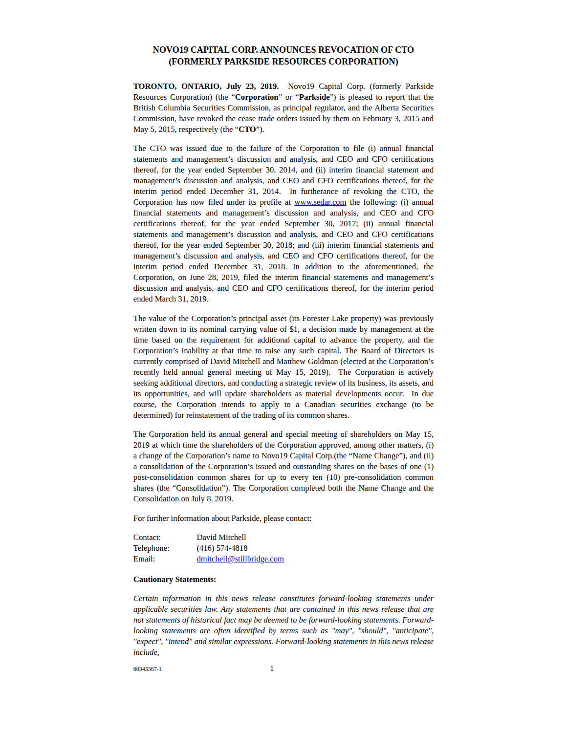NOVO19 CAPITAL CORP. ANNOUNCES REVOCATION OF CTO
(FORMERLY PARKSIDE RESOURCES CORPORATION)
TORONTO, ONTARIO, July 23, 2019. Novo19 Capital Corp. (formerly Parkside Resources Corporation) (the “Corporation” or “Parkside”) is pleased to report that the British Columbia Securities Commission, as principal regulator, and the Alberta Securities Commission, have revoked the cease trade orders issued by them on February 3, 2015 and May 5, 2015, respectively (the “CTO”).
The CTO was issued due to the failure of the Corporation to file (i) annual financial statements and management’s discussion and analysis, and CEO and CFO certifications thereof, for the year ended September 30, 2014, and (ii) interim financial statement and management’s discussion and analysis, and CEO and CFO certifications thereof, for the interim period ended December 31, 2014. In furtherance of revoking the CTO, the Corporation has now filed under its profile at www.sedar.com the following: (i) annual financial statements and management’s discussion and analysis, and CEO and CFO certifications thereof, for the year ended September 30, 2017; (ii) annual financial statements and management’s discussion and analysis, and CEO and CFO certifications thereof, for the year ended September 30, 2018; and (iii) interim financial statements and management’s discussion and analysis, and CEO and CFO certifications thereof, for the interim period ended December 31, 2018. In addition to the aforementioned, the Corporation, on June 28, 2019, filed the interim financial statements and management’s discussion and analysis, and CEO and CFO certifications thereof, for the interim period ended March 31, 2019.
The value of the Corporation’s principal asset (its Forester Lake property) was previously written down to its nominal carrying value of $1, a decision made by management at the time based on the requirement for additional capital to advance the property, and the Corporation’s inability at that time to raise any such capital. The Board of Directors is currently comprised of David Mitchell and Matthew Goldman (elected at the Corporation’s recently held annual general meeting of May 15, 2019). The Corporation is actively seeking additional directors, and conducting a strategic review of its business, its assets, and its opportunities, and will update shareholders as material developments occur. In due course, the Corporation intends to apply to a Canadian securities exchange (to be determined) for reinstatement of the trading of its common shares.
The Corporation held its annual general and special meeting of shareholders on May 15, 2019 at which time the shareholders of the Corporation approved, among other matters, (i) a change of the Corporation’s name to Novo19 Capital Corp.(the “Name Change”), and (ii) a consolidation of the Corporation’s issued and outstanding shares on the bases of one (1) post-consolidation common shares for up to every ten (10) pre-consolidation common shares (the “Consolidation”). The Corporation completed both the Name Change and the Consolidation on July 8, 2019.
For further information about Parkside, please contact:
Contact: David Mitchell
Telephone:(416) 574-4818
Email: dmitchell@stillbridge.com
Cautionary Statements:
Certain information in this news release constitutes forward-looking statements under applicable securities law. Any statements that are contained in this news release that are not statements of historical fact may be deemed to be forward-looking statements. Forward-looking statements are often identified by terms such as "may", "should", "anticipate", "expect", "intend" and similar expressions. Forward-looking statements in this news release include,
00343367-1 1